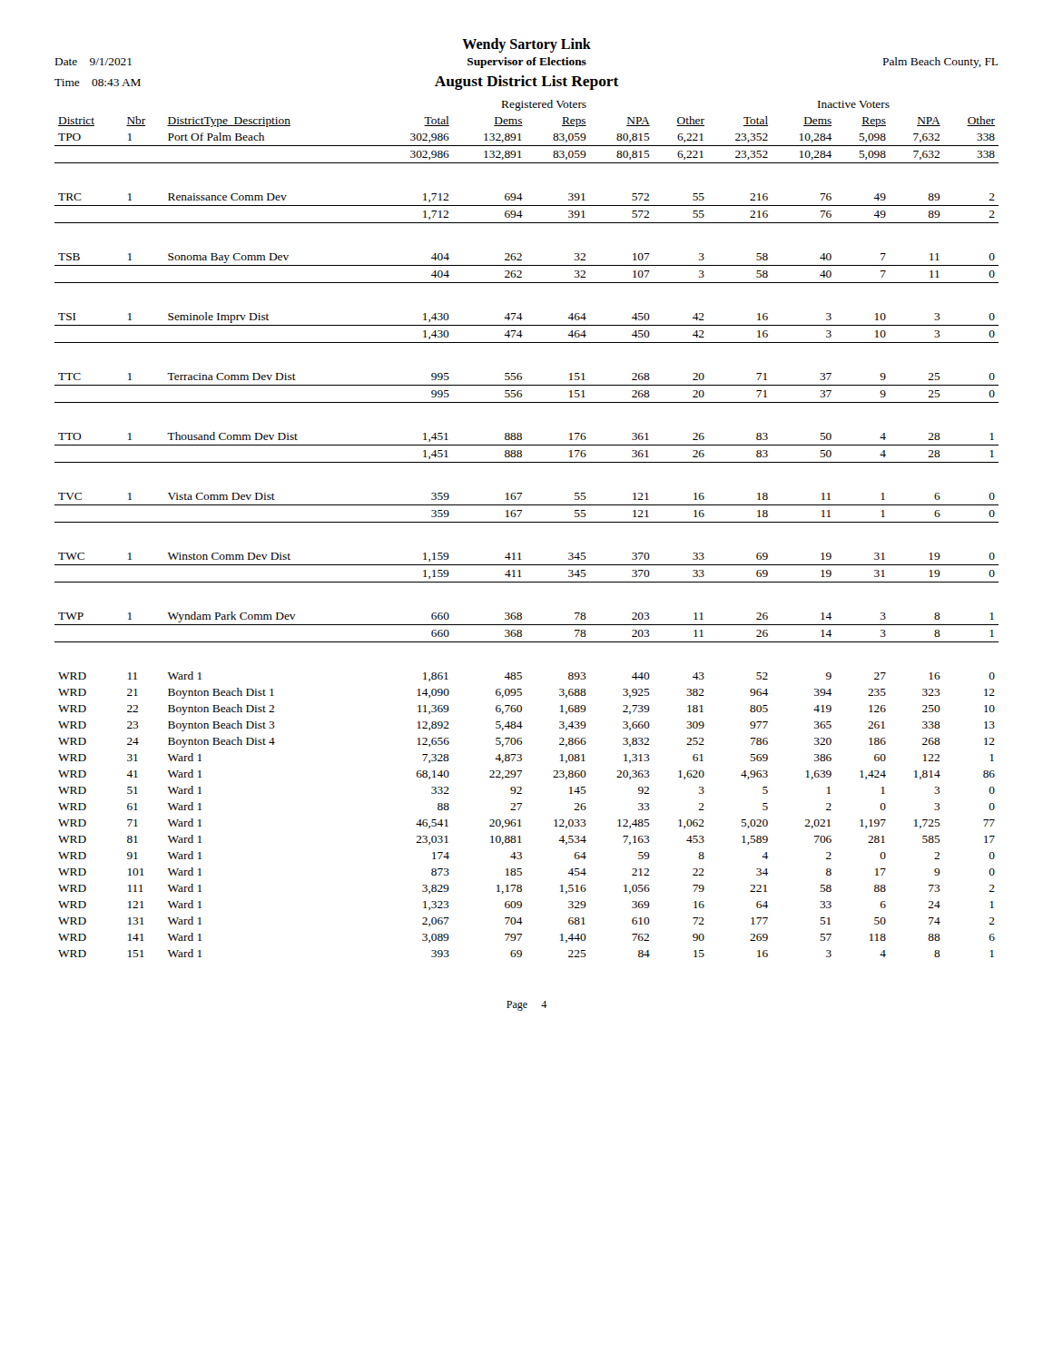Wendy Sartory Link
Date 9/1/2021
Supervisor of Elections
Palm Beach County, FL
Time 08:43 AM
August District List Report
| | Registered Voters | Inactive Voters |
| --- | --- | --- |
| District | Nbr | DistrictType Description | Total | Dems | Reps | NPA | Other | Total | Dems | Reps | NPA | Other |
| TPO | 1 | Port Of Palm Beach | 302,986 | 132,891 | 83,059 | 80,815 | 6,221 | 23,352 | 10,284 | 5,098 | 7,632 | 338 |
| | 302,986 | 132,891 | 83,059 | 80,815 | 6,221 | 23,352 | 10,284 | 5,098 | 7,632 | 338 |
| TRC | 1 | Renaissance Comm Dev | 1,712 | 694 | 391 | 572 | 55 | 216 | 76 | 49 | 89 | 2 |
| | 1,712 | 694 | 391 | 572 | 55 | 216 | 76 | 49 | 89 | 2 |
| TSB | 1 | Sonoma Bay Comm Dev | 404 | 262 | 32 | 107 | 3 | 58 | 40 | 7 | 11 | 0 |
| | 404 | 262 | 32 | 107 | 3 | 58 | 40 | 7 | 11 | 0 |
| TSI | 1 | Seminole Imprv Dist | 1,430 | 474 | 464 | 450 | 42 | 16 | 3 | 10 | 3 | 0 |
| | 1,430 | 474 | 464 | 450 | 42 | 16 | 3 | 10 | 3 | 0 |
| TTC | 1 | Terracina Comm Dev Dist | 995 | 556 | 151 | 268 | 20 | 71 | 37 | 9 | 25 | 0 |
| | 995 | 556 | 151 | 268 | 20 | 71 | 37 | 9 | 25 | 0 |
| TTO | 1 | Thousand Comm Dev Dist | 1,451 | 888 | 176 | 361 | 26 | 83 | 50 | 4 | 28 | 1 |
| | 1,451 | 888 | 176 | 361 | 26 | 83 | 50 | 4 | 28 | 1 |
| TVC | 1 | Vista Comm Dev Dist | 359 | 167 | 55 | 121 | 16 | 18 | 11 | 1 | 6 | 0 |
| | 359 | 167 | 55 | 121 | 16 | 18 | 11 | 1 | 6 | 0 |
| TWC | 1 | Winston Comm Dev Dist | 1,159 | 411 | 345 | 370 | 33 | 69 | 19 | 31 | 19 | 0 |
| | 1,159 | 411 | 345 | 370 | 33 | 69 | 19 | 31 | 19 | 0 |
| TWP | 1 | Wyndam Park Comm Dev | 660 | 368 | 78 | 203 | 11 | 26 | 14 | 3 | 8 | 1 |
| | 660 | 368 | 78 | 203 | 11 | 26 | 14 | 3 | 8 | 1 |
| WRD | 11 | Ward 1 | 1,861 | 485 | 893 | 440 | 43 | 52 | 9 | 27 | 16 | 0 |
| WRD | 21 | Boynton Beach Dist 1 | 14,090 | 6,095 | 3,688 | 3,925 | 382 | 964 | 394 | 235 | 323 | 12 |
| WRD | 22 | Boynton Beach Dist 2 | 11,369 | 6,760 | 1,689 | 2,739 | 181 | 805 | 419 | 126 | 250 | 10 |
| WRD | 23 | Boynton Beach Dist 3 | 12,892 | 5,484 | 3,439 | 3,660 | 309 | 977 | 365 | 261 | 338 | 13 |
| WRD | 24 | Boynton Beach Dist 4 | 12,656 | 5,706 | 2,866 | 3,832 | 252 | 786 | 320 | 186 | 268 | 12 |
| WRD | 31 | Ward 1 | 7,328 | 4,873 | 1,081 | 1,313 | 61 | 569 | 386 | 60 | 122 | 1 |
| WRD | 41 | Ward 1 | 68,140 | 22,297 | 23,860 | 20,363 | 1,620 | 4,963 | 1,639 | 1,424 | 1,814 | 86 |
| WRD | 51 | Ward 1 | 332 | 92 | 145 | 92 | 3 | 5 | 1 | 1 | 3 | 0 |
| WRD | 61 | Ward 1 | 88 | 27 | 26 | 33 | 2 | 5 | 2 | 0 | 3 | 0 |
| WRD | 71 | Ward 1 | 46,541 | 20,961 | 12,033 | 12,485 | 1,062 | 5,020 | 2,021 | 1,197 | 1,725 | 77 |
| WRD | 81 | Ward 1 | 23,031 | 10,881 | 4,534 | 7,163 | 453 | 1,589 | 706 | 281 | 585 | 17 |
| WRD | 91 | Ward 1 | 174 | 43 | 64 | 59 | 8 | 4 | 2 | 0 | 2 | 0 |
| WRD | 101 | Ward 1 | 873 | 185 | 454 | 212 | 22 | 34 | 8 | 17 | 9 | 0 |
| WRD | 111 | Ward 1 | 3,829 | 1,178 | 1,516 | 1,056 | 79 | 221 | 58 | 88 | 73 | 2 |
| WRD | 121 | Ward 1 | 1,323 | 609 | 329 | 369 | 16 | 64 | 33 | 6 | 24 | 1 |
| WRD | 131 | Ward 1 | 2,067 | 704 | 681 | 610 | 72 | 177 | 51 | 50 | 74 | 2 |
| WRD | 141 | Ward 1 | 3,089 | 797 | 1,440 | 762 | 90 | 269 | 57 | 118 | 88 | 6 |
| WRD | 151 | Ward 1 | 393 | 69 | 225 | 84 | 15 | 16 | 3 | 4 | 8 | 1 |
Page 4